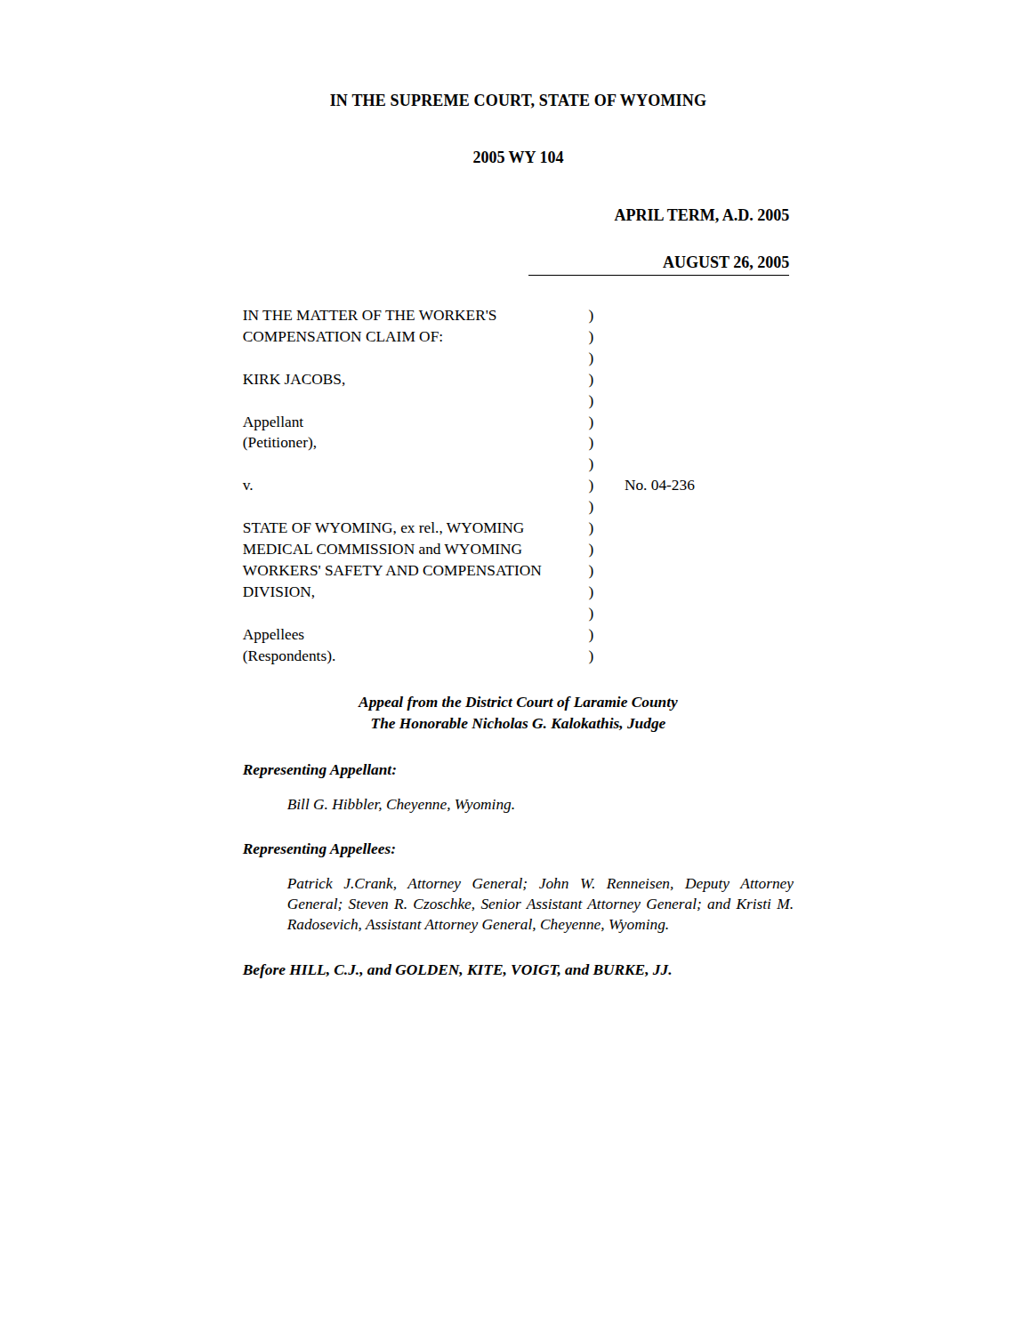IN THE SUPREME COURT, STATE OF WYOMING
2005 WY 104
APRIL TERM, A.D. 2005
AUGUST 26, 2005
| IN THE MATTER OF THE WORKER'S | ) | |
| COMPENSATION CLAIM OF: | ) | |
| | ) | |
| KIRK JACOBS, | ) | |
| | ) | |
| Appellant | ) | |
| (Petitioner), | ) | |
| | ) | |
| v. | ) | No. 04-236 |
| | ) | |
| STATE OF WYOMING, ex rel., WYOMING | ) | |
| MEDICAL COMMISSION and WYOMING | ) | |
| WORKERS' SAFETY AND COMPENSATION | ) | |
| DIVISION, | ) | |
| | ) | |
| Appellees | ) | |
| (Respondents). | ) | |
Appeal from the District Court of Laramie County
The Honorable Nicholas G. Kalokathis, Judge
Representing Appellant:
Bill G. Hibbler, Cheyenne, Wyoming.
Representing Appellees:
Patrick J.Crank, Attorney General; John W. Renneisen, Deputy Attorney General; Steven R. Czoschke, Senior Assistant Attorney General; and Kristi M. Radosevich, Assistant Attorney General, Cheyenne, Wyoming.
Before HILL, C.J., and GOLDEN, KITE, VOIGT, and BURKE, JJ.